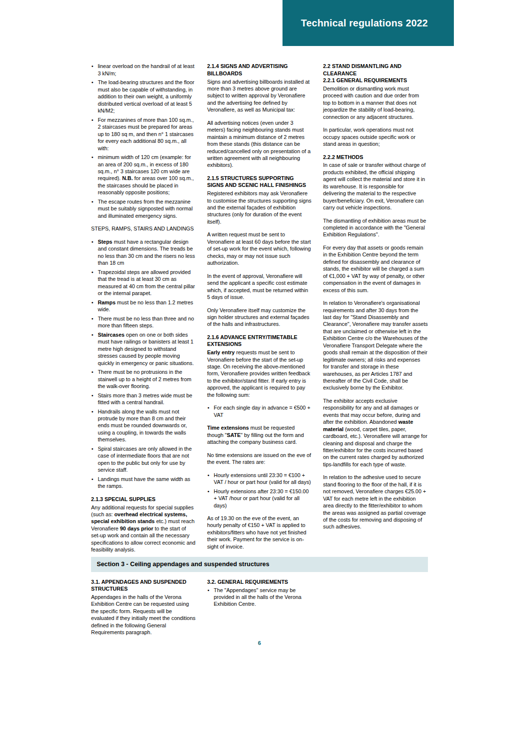Technical regulations 2022
linear overload on the handrail of at least 3 kN/m;
The load-bearing structures and the floor must also be capable of withstanding, in addition to their own weight, a uniformly distributed vertical overload of at least 5 kN/M2;
For mezzanines of more than 100 sq.m., 2 staircases must be prepared for areas up to 180 sq m, and then n° 1 staircases for every each additional 80 sq.m., all with:
minimum width of 120 cm (example: for an area of 200 sq.m., in excess of 180 sq.m., n° 3 staircases 120 cm wide are required). N.B. for areas over 100 sq.m., the staircases should be placed in reasonably opposite positions;
The escape routes from the mezzanine must be suitably signposted with normal and illuminated emergency signs.
Steps, ramps, stairs and landings
Steps must have a rectangular design and constant dimensions. The treads be no less than 30 cm and the risers no less than 18 cm
Trapezoidal steps are allowed provided that the tread is at least 30 cm as measured at 40 cm from the central pillar or the internal parapet.
Ramps must be no less than 1.2 metres wide.
There must be no less than three and no more than fifteen steps.
Staircases open on one or both sides must have railings or banisters at least 1 metre high designed to withstand stresses caused by people moving quickly in emergency or panic situations.
There must be no protrusions in the stairwell up to a height of 2 metres from the walk-over flooring.
Stairs more than 3 metres wide must be fitted with a central handrail.
Handrails along the walls must not protrude by more than 8 cm and their ends must be rounded downwards or, using a coupling, in towards the walls themselves.
Spiral staircases are only allowed in the case of intermediate floors that are not open to the public but only for use by service staff.
Landings must have the same width as the ramps.
2.1.3 Special supplies
Any additional requests for special supplies (such as: overhead electrical systems, special exhibition stands etc.) must reach Veronafiere 90 days prior to the start of set-up work and contain all the necessary specifications to allow correct economic and feasibility analysis.
2.1.4 Signs and advertising billboards
Signs and advertising billboards installed at more than 3 metres above ground are subject to written approval by Veronafiere and the advertising fee defined by Veronafiere, as well as Municipal tax:
All advertising notices (even under 3 meters) facing neighbouring stands must maintain a minimum distance of 2 metres from these stands (this distance can be reduced/cancelled only on presentation of a written agreement with all neighbouring exhibitors).
2.1.5 Structures supporting signs and scenic hall finishings
Registered exhibitors may ask Veronafiere to customise the structures supporting signs and the external façades of exhibition structures (only for duration of the event itself).
A written request must be sent to Veronafiere at least 60 days before the start of set-up work for the event which, following checks, may or may not issue such authorization.
In the event of approval, Veronafiere will send the applicant a specific cost estimate which, if accepted, must be returned within 5 days of issue.
Only Veronafiere itself may customize the sign holder structures and external façades of the halls and infrastructures.
2.1.6 Advance entry/timetable extensions
Early entry requests must be sent to Veronafiere before the start of the set-up stage. On receiving the above-mentioned form, Veronafiere provides written feedback to the exhibitor/stand fitter. If early entry is approved, the applicant is required to pay the following sum:
For each single day in advance = €500 + VAT
Time extensions must be requested though "SATE" by filling out the form and attaching the company business card.
No time extensions are issued on the eve of the event. The rates are:
Hourly extensions until 23:30 = €100 + VAT / hour or part hour (valid for all days)
Hourly extensions after 23:30 = €150.00 + VAT /hour or part hour (valid for all days)
As of 19.30 on the eve of the event, an hourly penalty of €150 + VAT is applied to exhibitors/fitters who have not yet finished their work. Payment for the service is on-sight of invoice.
2.2 Stand dismantling and clearance
2.2.1 General requirements
Demolition or dismantling work must proceed with caution and due order from top to bottom in a manner that does not jeopardize the stability of load-bearing, connection or any adjacent structures.
In particular, work operations must not occupy spaces outside specific work or stand areas in question;
2.2.2 Methods
In case of sale or transfer without charge of products exhibited, the official shipping agent will collect the material and store it in its warehouse. It is responsible for delivering the material to the respective buyer/beneficiary. On exit, Veronafiere can carry out vehicle inspections.
The dismantling of exhibition areas must be completed in accordance with the "General Exhibition Regulations".
For every day that assets or goods remain in the Exhibition Centre beyond the term defined for disassembly and clearance of stands, the exhibitor will be charged a sum of €1,000 + VAT by way of penalty, or other compensation in the event of damages in excess of this sum.
In relation to Veronafiere's organisational requirements and after 30 days from the last day for "Stand Disassembly and Clearance", Veronafiere may transfer assets that are unclaimed or otherwise left in the Exhibition Centre c/o the Warehouses of the Veronafiere Transport Delegate where the goods shall remain at the disposition of their legitimate owners; all risks and expenses for transfer and storage in these warehouses, as per Articles 1787 and thereafter of the Civil Code, shall be exclusively borne by the Exhibitor.
The exhibitor accepts exclusive responsibility for any and all damages or events that may occur before, during and after the exhibition. Abandoned waste material (wood, carpet tiles, paper, cardboard, etc.). Veronafiere will arrange for cleaning and disposal and charge the fitter/exhibitor for the costs incurred based on the current rates charged by authorized tips-landfills for each type of waste.
In relation to the adhesive used to secure stand flooring to the floor of the hall, if it is not removed, Veronafiere charges €25.00 + VAT for each metre left in the exhibition area directly to the fitter/exhibitor to whom the areas was assigned as partial coverage of the costs for removing and disposing of such adhesives.
Section 3 - Ceiling appendages and suspended structures
3.1. Appendages and suspended structures
Appendages in the halls of the Verona Exhibition Centre can be requested using the specific form. Requests will be evaluated if they initially meet the conditions defined in the following General Requirements paragraph.
3.2. General requirements
The "Appendages" service may be provided in all the halls of the Verona Exhibition Centre.
6